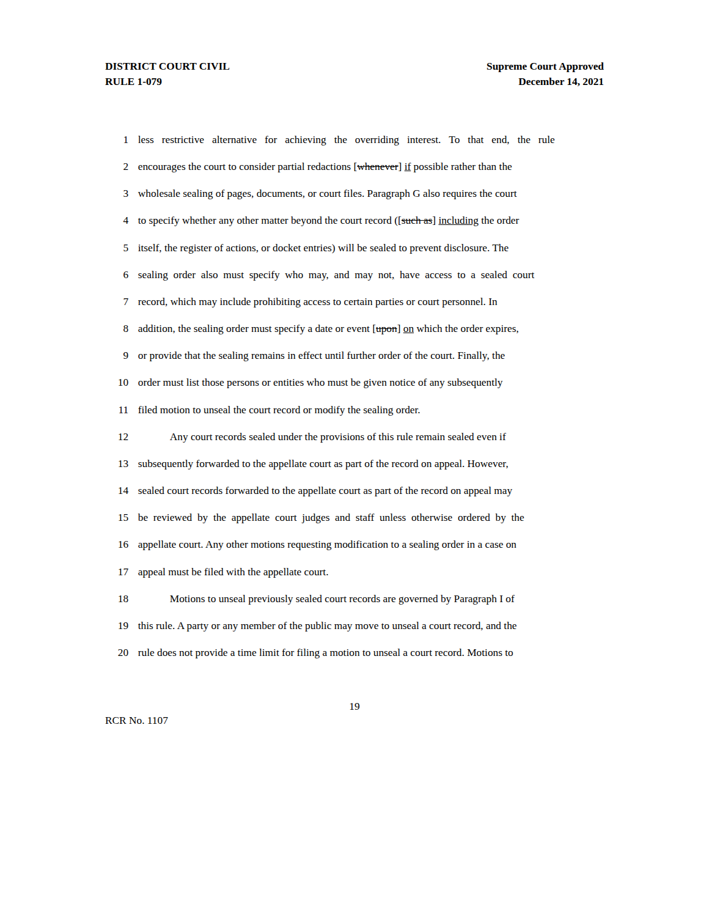DISTRICT COURT CIVIL
RULE 1-079
Supreme Court Approved
December 14, 2021
less restrictive alternative for achieving the overriding interest. To that end, the rule
encourages the court to consider partial redactions [whenever] if possible rather than the
wholesale sealing of pages, documents, or court files. Paragraph G also requires the court
to specify whether any other matter beyond the court record ([such as] including the order
itself, the register of actions, or docket entries) will be sealed to prevent disclosure. The
sealing order also must specify who may, and may not, have access to a sealed court
record, which may include prohibiting access to certain parties or court personnel. In
addition, the sealing order must specify a date or event [upon] on which the order expires,
or provide that the sealing remains in effect until further order of the court. Finally, the
order must list those persons or entities who must be given notice of any subsequently
filed motion to unseal the court record or modify the sealing order.
Any court records sealed under the provisions of this rule remain sealed even if
subsequently forwarded to the appellate court as part of the record on appeal. However,
sealed court records forwarded to the appellate court as part of the record on appeal may
be reviewed by the appellate court judges and staff unless otherwise ordered by the
appellate court. Any other motions requesting modification to a sealing order in a case on
appeal must be filed with the appellate court.
Motions to unseal previously sealed court records are governed by Paragraph I of
this rule. A party or any member of the public may move to unseal a court record, and the
rule does not provide a time limit for filing a motion to unseal a court record. Motions to
19
RCR No. 1107